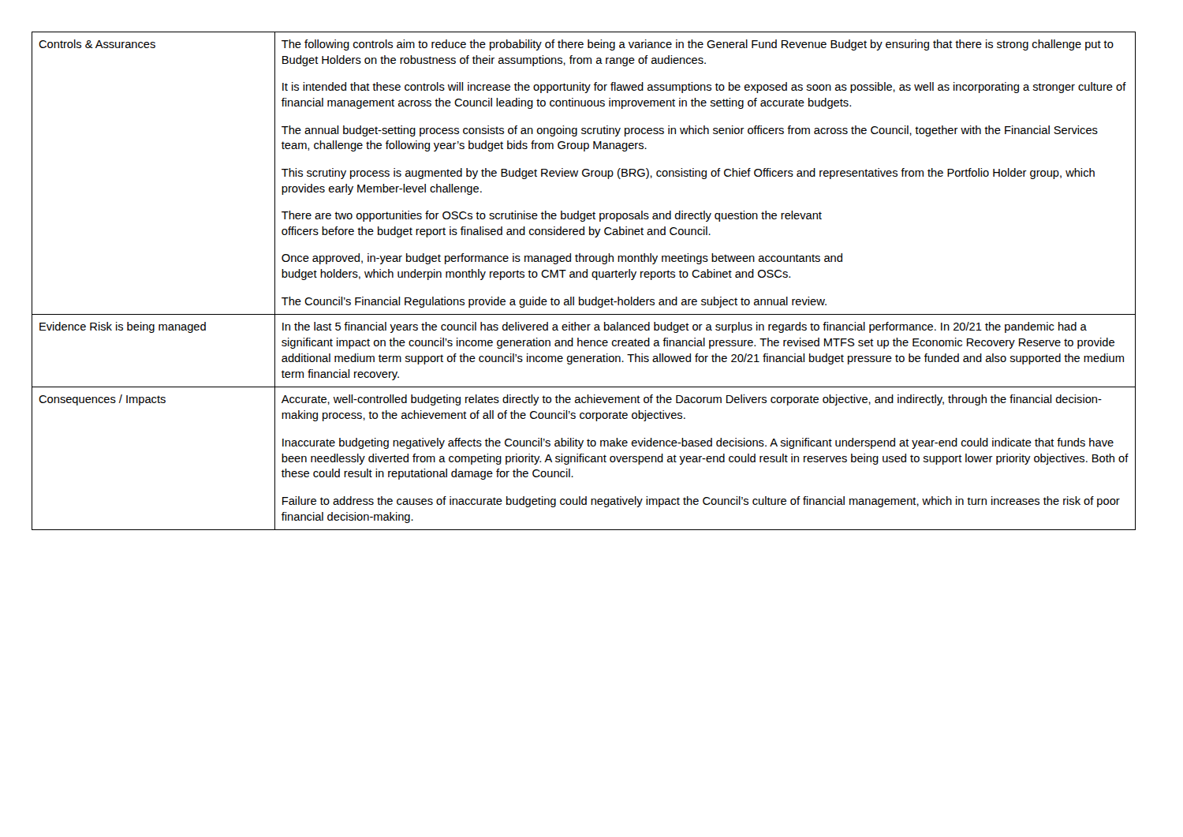| Controls & Assurances | The following controls aim to reduce the probability of there being a variance in the General Fund Revenue Budget by ensuring that there is strong challenge put to Budget Holders on the robustness of their assumptions, from a range of audiences. It is intended that these controls will increase the opportunity for flawed assumptions to be exposed as soon as possible, as well as incorporating a stronger culture of financial management across the Council leading to continuous improvement in the setting of accurate budgets. The annual budget-setting process consists of an ongoing scrutiny process in which senior officers from across the Council, together with the Financial Services team, challenge the following year’s budget bids from Group Managers. This scrutiny process is augmented by the Budget Review Group (BRG), consisting of Chief Officers and representatives from the Portfolio Holder group, which provides early Member-level challenge. There are two opportunities for OSCs to scrutinise the budget proposals and directly question the relevant officers before the budget report is finalised and considered by Cabinet and Council. Once approved, in-year budget performance is managed through monthly meetings between accountants and budget holders, which underpin monthly reports to CMT and quarterly reports to Cabinet and OSCs. The Council’s Financial Regulations provide a guide to all budget-holders and are subject to annual review. |
| Evidence Risk is being managed | In the last 5 financial years the council has delivered a either a balanced budget or a surplus in regards to financial performance. In 20/21 the pandemic had a significant impact on the council’s income generation and hence created a financial pressure. The revised MTFS set up the Economic Recovery Reserve to provide additional medium term support of the council’s income generation. This allowed for the 20/21 financial budget pressure to be funded and also supported the medium term financial recovery. |
| Consequences / Impacts | Accurate, well-controlled budgeting relates directly to the achievement of the Dacorum Delivers corporate objective, and indirectly, through the financial decision-making process, to the achievement of all of the Council’s corporate objectives. Inaccurate budgeting negatively affects the Council’s ability to make evidence-based decisions. A significant underspend at year-end could indicate that funds have been needlessly diverted from a competing priority. A significant overspend at year-end could result in reserves being used to support lower priority objectives. Both of these could result in reputational damage for the Council. Failure to address the causes of inaccurate budgeting could negatively impact the Council’s culture of financial management, which in turn increases the risk of poor financial decision-making. |